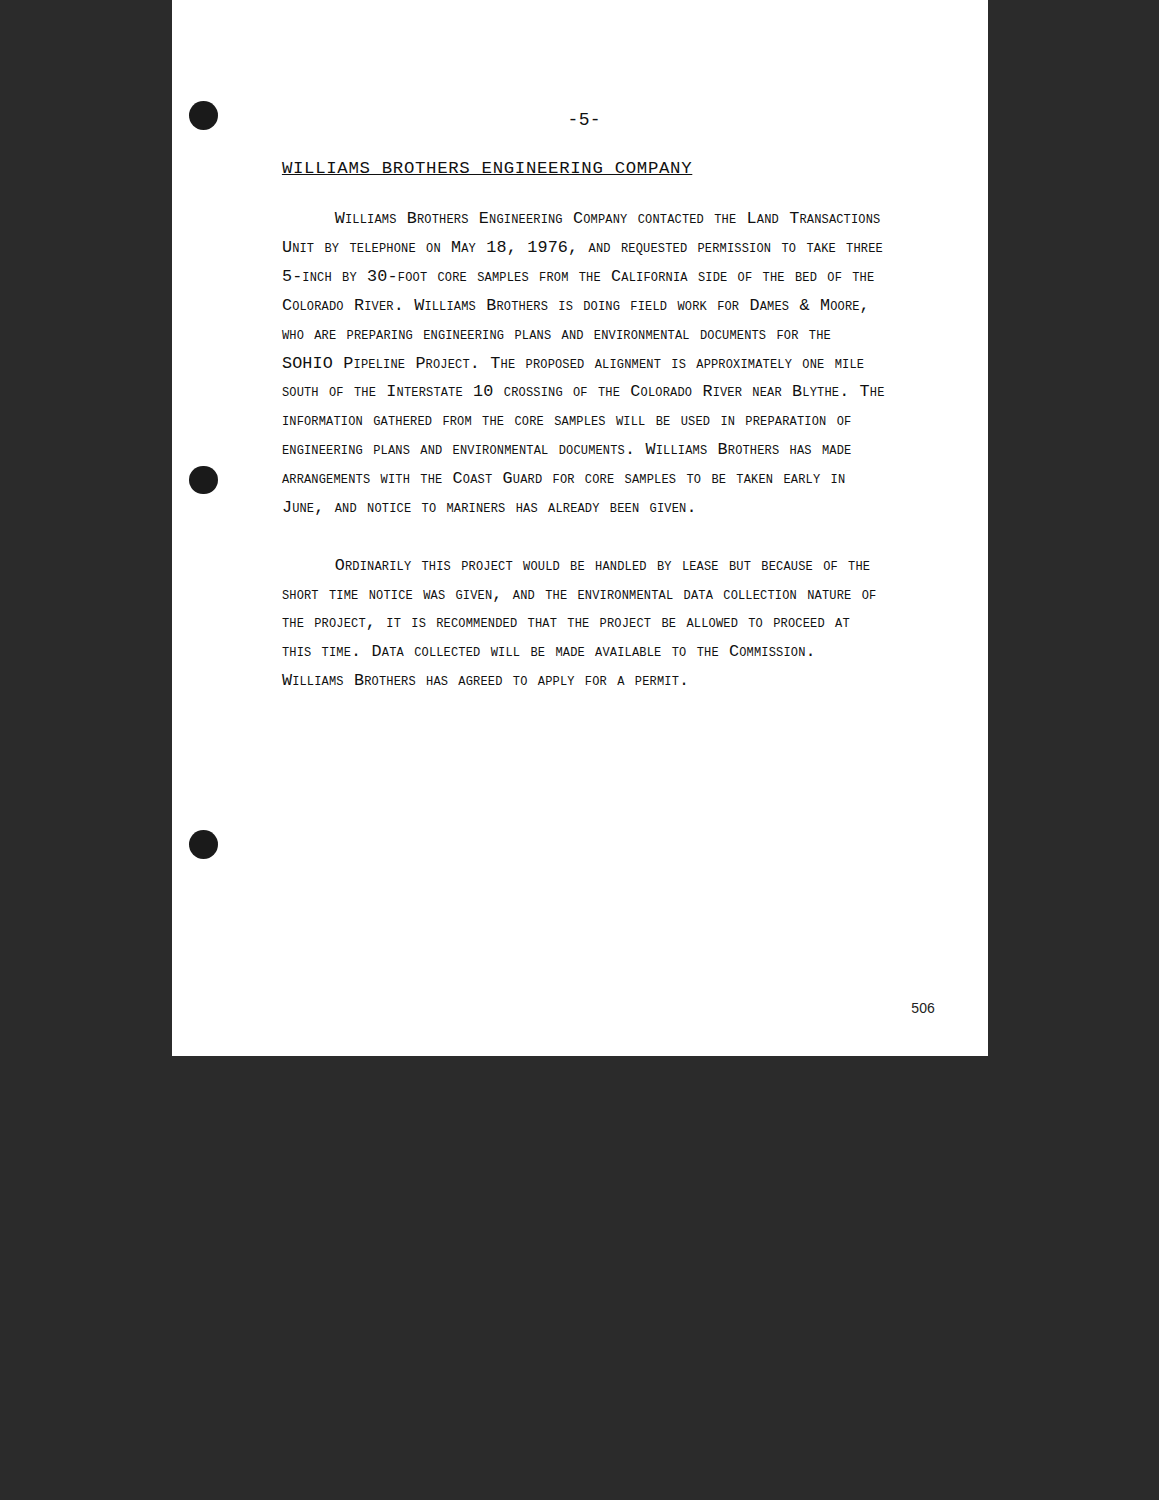-5-
Williams Brothers Engineering Company
Williams Brothers Engineering Company contacted the Land Transactions Unit by telephone on May 18, 1976, and requested permission to take three 5-inch by 30-foot core samples from the California side of the bed of the Colorado River. Williams Brothers is doing field work for Dames & Moore, who are preparing engineering plans and environmental documents for the SOHIO Pipeline Project. The proposed alignment is approximately one mile south of the Interstate 10 crossing of the Colorado River near Blythe. The information gathered from the core samples will be used in preparation of engineering plans and environmental documents. Williams Brothers has made arrangements with the Coast Guard for core samples to be taken early in June, and notice to mariners has already been given.
Ordinarily this project would be handled by lease but because of the short time notice was given, and the environmental data collection nature of the project, it is recommended that the project be allowed to proceed at this time. Data collected will be made available to the Commission. Williams Brothers has agreed to apply for a permit.
506